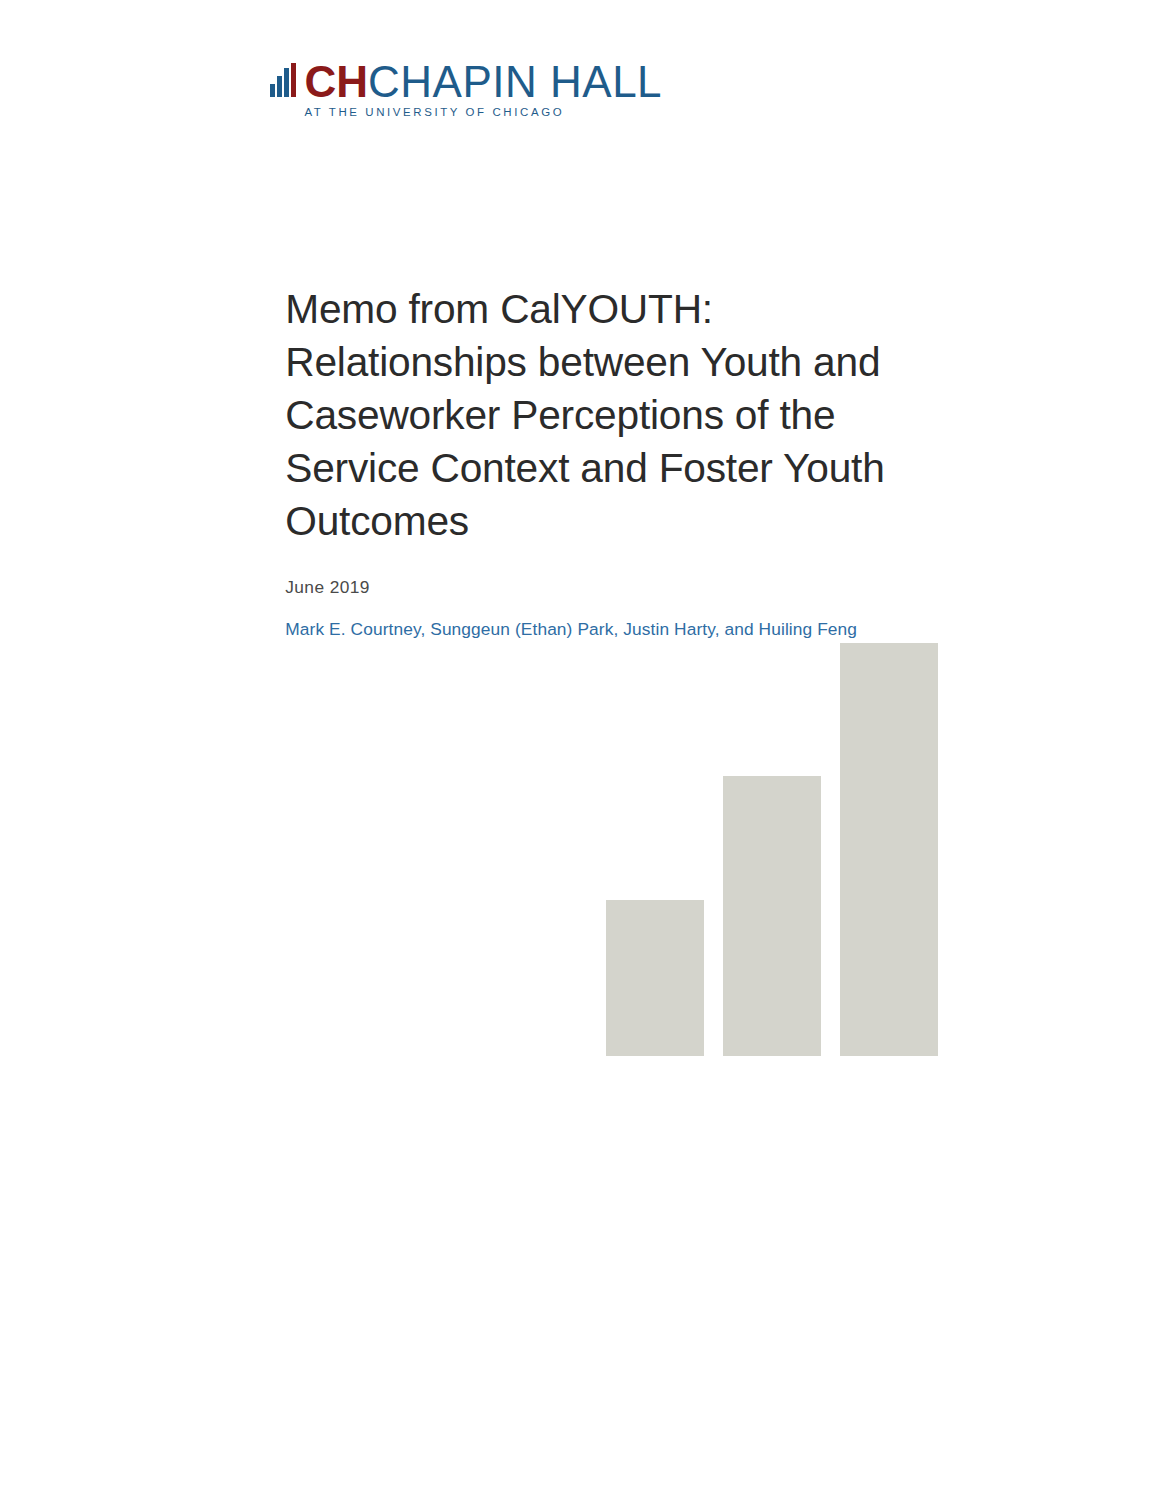CHCHAPIN HALL
AT THE UNIVERSITY OF CHICAGO
Memo from CalYOUTH: Relationships between Youth and Caseworker Perceptions of the Service Context and Foster Youth Outcomes
June 2019
Mark E. Courtney, Sunggeun (Ethan) Park, Justin Harty, and Huiling Feng